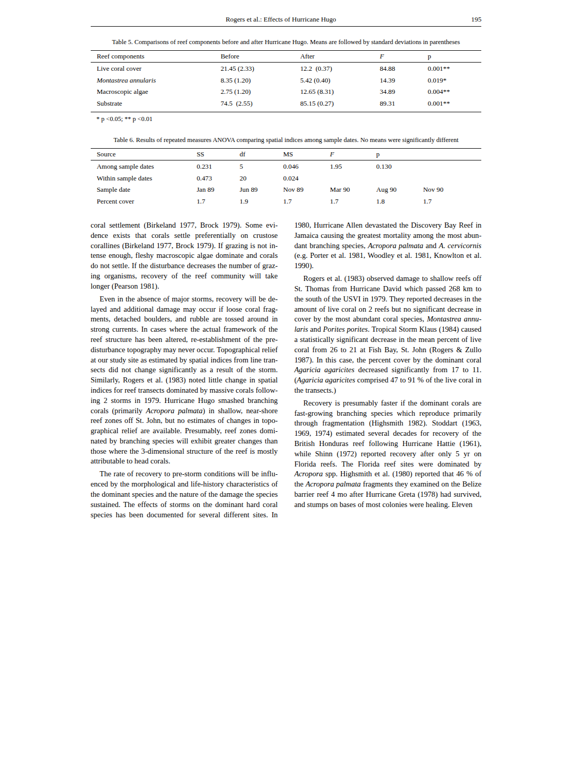Rogers et al.: Effects of Hurricane Hugo 195
Table 5. Comparisons of reef components before and after Hurricane Hugo. Means are followed by standard deviations in parentheses
| Reef components | Before | After | F | p |
| --- | --- | --- | --- | --- |
| Live coral cover | 21.45 (2.33) | 12.2 (0.37) | 84.88 | 0.001** |
| Montastrea annularis | 8.35 (1.20) | 5.42 (0.40) | 14.39 | 0.019* |
| Macroscopic algae | 2.75 (1.20) | 12.65 (8.31) | 34.89 | 0.004** |
| Substrate | 74.5 (2.55) | 85.15 (0.27) | 89.31 | 0.001** |
| * p <0.05; ** p <0.01 |
Table 6. Results of repeated measures ANOVA comparing spatial indices among sample dates. No means were significantly different
| Source | SS | df | MS | F | p | | |
| --- | --- | --- | --- | --- | --- | --- | --- |
| Among sample dates | 0.231 | 5 | 0.046 | 1.95 | 0.130 | | |
| Within sample dates | 0.473 | 20 | 0.024 | | | | |
| Sample date | Jan 89 | Jun 89 | Nov 89 | Mar 90 | Aug 90 | Nov 90 | |
| Percent cover | 1.7 | 1.9 | 1.7 | 1.7 | 1.8 | 1.7 | |
coral settlement (Birkeland 1977, Brock 1979). Some evidence exists that corals settle preferentially on crustose corallines (Birkeland 1977, Brock 1979). If grazing is not intense enough, fleshy macroscopic algae dominate and corals do not settle. If the disturbance decreases the number of grazing organisms, recovery of the reef community will take longer (Pearson 1981).
Even in the absence of major storms, recovery will be delayed and additional damage may occur if loose coral fragments, detached boulders, and rubble are tossed around in strong currents. In cases where the actual framework of the reef structure has been altered, re-establishment of the pre-disturbance topography may never occur. Topographical relief at our study site as estimated by spatial indices from line transects did not change significantly as a result of the storm. Similarly, Rogers et al. (1983) noted little change in spatial indices for reef transects dominated by massive corals following 2 storms in 1979. Hurricane Hugo smashed branching corals (primarily Acropora palmata) in shallow, near-shore reef zones off St. John, but no estimates of changes in topographical relief are available. Presumably, reef zones dominated by branching species will exhibit greater changes than those where the 3-dimensional structure of the reef is mostly attributable to head corals.
The rate of recovery to pre-storm conditions will be influenced by the morphological and life-history characteristics of the dominant species and the nature of the damage the species sustained. The effects of storms on the dominant hard coral species has been documented for several different sites. In 1980, Hurricane Allen devastated the Discovery Bay Reef in Jamaica causing the greatest mortality among the most abundant branching species, Acropora palmata and A. cervicornis (e.g. Porter et al. 1981, Woodley et al. 1981, Knowlton et al. 1990).
Rogers et al. (1983) observed damage to shallow reefs off St. Thomas from Hurricane David which passed 268 km to the south of the USVI in 1979. They reported decreases in the amount of live coral on 2 reefs but no significant decrease in cover by the most abundant coral species, Montastrea annularis and Porites porites. Tropical Storm Klaus (1984) caused a statistically significant decrease in the mean percent of live coral from 26 to 21 at Fish Bay, St. John (Rogers & Zullo 1987). In this case, the percent cover by the dominant coral Agaricia agaricites decreased significantly from 17 to 11. (Agaricia agaricites comprised 47 to 91 % of the live coral in the transects.)
Recovery is presumably faster if the dominant corals are fast-growing branching species which reproduce primarily through fragmentation (Highsmith 1982). Stoddart (1963, 1969, 1974) estimated several decades for recovery of the British Honduras reef following Hurricane Hattie (1961), while Shinn (1972) reported recovery after only 5 yr on Florida reefs. The Florida reef sites were dominated by Acropora spp. Highsmith et al. (1980) reported that 46 % of the Acropora palmata fragments they examined on the Belize barrier reef 4 mo after Hurricane Greta (1978) had survived, and stumps on bases of most colonies were healing. Eleven